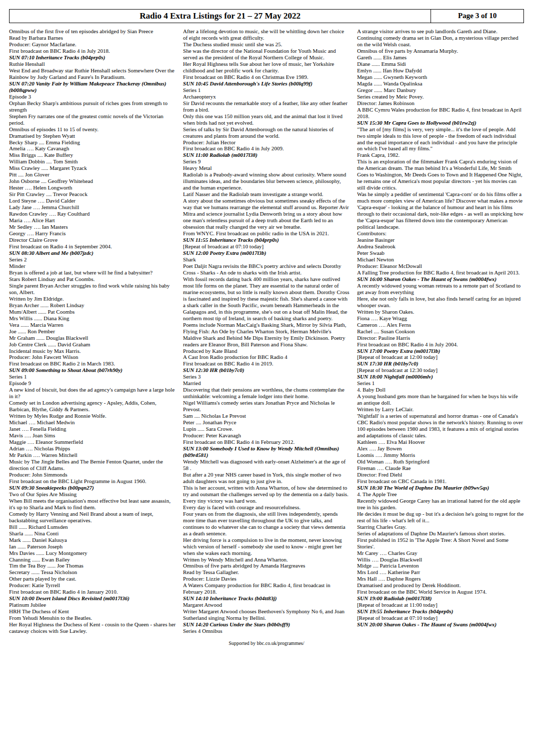| Radio 4 Extra Listings for 21 – 27 May 2022 | Page 3 of 10 |
Omnibus of the first five of ten episodes abridged by Sian Preece
Read by Barbara Barnes
Producer: Gaynor Macfarlane.
First broadcast on BBC Radio 4 in July 2018.
SUN 07:10 Inheritance Tracks (b04prp0s)
Ruthie Henshall
West End and Broadway star Ruthie Henshall selects Somewhere Over the Rainbow by Judy Garland and Faure's In Paradisum.
SUN 07:20 Vanity Fair by William Makepeace Thackeray (Omnibus) (b008qpww)
Episode 3
Orphan Becky Sharp's ambitious pursuit of riches goes from strength to strength
Stephen Fry narrates one of the greatest comic novels of the Victorian period.
Omnibus of episodes 11 to 15 of twenty.
Dramatised by Stephen Wyatt
Becky Sharp .... Emma Fielding
Amelia …. Katy Cavanagh
Miss Briggs .... Kate Buffery
William Dobbin .... Tom Smith
Miss Crawley ..... Margaret Tyzack
Pitt .... Jon Glover
John Osborne .... Geoffrey Whitehead
Hester …. Helen Longworth
Sir Pitt Crawley .... Trevor Peacock
Lord Steyne …. David Calder
Lady Jane …. Jemma Churchill
Rawdon Crawley …. Ray Coulthard
Maria …. Alice Hart
Mr Sedley …. Ian Masters
Georgy …. Harry Francis
Director Claire Grove
First broadcast on Radio 4 in September 2004.
SUN 08:30 Albert and Me (b007jzdc)
Series 2
Minder
Bryan is offered a job at last, but where will he find a babysitter?
Stars Robert Lindsay and Pat Coombs.
Single parent Bryan Archer struggles to find work while raising his baby son, Albert.
Written by Jim Eldridge.
Bryan Archer ...... Robert Lindsay
Mum/Albert ...... Pat Coombs
Mrs Willis ...... Diana King
Vera ...... Marcia Warren
Joe ...... Ron Pember
Mr Graham ...... Douglas Blackwell
Job Centre Clerk ...... David Graham
Incidental music by Max Harris.
Producer: John Fawcett Wilson
First broadcast on BBC Radio 2 in March 1983.
SUN 09:00 Something to Shout About (b07rh90y)
Series 1
Episode 9
A new kind of biscuit, but does the ad agency's campaign have a large hole in it?
Comedy set in London advertising agency - Apsley, Addis, Cohen, Barbican, Blythe, Giddy & Partners.
Written by Myles Rudge and Ronnie Wolfe.
Michael …. Michael Medwin
Janet …. Fenella Fielding
Mavis …. Joan Sims
Maggie …. Eleanor Summerfield
Adrian …. Nicholas Phipps
Mr Parkin …. Warren Mitchell
Music by The Jingle Belles and The Bernie Fenton Quartet, under the direction of Cliff Adams.
Producer: John Simmonds
First broadcast on the BBC Light Programme in August 1960.
SUN 09:30 Sneakiepeeks (b00pqn27)
Two of Our Spies Are Missing
When Bill meets the organisation's most effective but least sane assassin, it's up to Sharla and Mark to find them.
Comedy by Harry Venning and Neil Brand about a team of inept, backstabbing surveillance operatives.
Bill ...... Richard Lumsden
Sharla ...... Nina Conti
Mark ...... Daniel Kaluuya
Ian ...... Paterson Joseph
Mrs Davies ...... Lucy Montgomery
Channing ...... Ewan Bailey
Tim the Tea Boy ...... Joe Thomas
Secretary ...... Tessa Nicholson
Other parts played by the cast.
Producer: Katie Tyrrell
First broadcast on BBC Radio 4 in January 2010.
SUN 10:00 Desert Island Discs Revisited (m0017l36)
Platinum Jubilee
HRH The Duchess of Kent
From Yehudi Menuhin to the Beatles.
Her Royal Highness the Duchess of Kent - cousin to the Queen - shares her castaway choices with Sue Lawley.
After a lifelong devotion to music, she will be whittling down her choice of eight records with great difficulty.
The Duchess studied music until she was 25.
She was the director of the National Foundation for Youth Music and served as the president of the Royal Northern College of Music.
Her Royal Highness tells Sue about her love of music, her Yorkshire childhood and her prolific work for charity.
First broadcast on BBC Radio 4 on Christmas Eve 1989.
SUN 10:45 David Attenborough's Life Stories (b00lq99f)
Series 1
Archaeopteryx
Sir David recounts the remarkable story of a feather, like any other feather from a bird.
Only this one was 150 million years old, and the animal that lost it lived when birds had not yet evolved.
Series of talks by Sir David Attenborough on the natural histories of creatures and plants from around the world.
Producer: Julian Hector
First broadcast on BBC Radio 4 in July 2009.
SUN 11:00 Radiolab (m0017l38)
Series 9
Heavy Metal
Radiolab is a Peabody-award winning show about curiosity. Where sound illuminates ideas, and the boundaries blur between science, philosophy, and the human experience.
Latif Nasser and the Radiolab team investigate a strange world.
A story about the sometimes obvious but sometimes sneaky effects of the way that we humans rearrange the elemental stuff around us. Reporter Avir Mitra and science journalist Lydia Denworth bring us a story about how one man's relentless pursuit of a deep truth about the Earth led to an obsession that really changed the very air we breathe.
From WNYC. First broadcast on public radio in the USA in 2021.
SUN 11:55 Inheritance Tracks (b04prp0s)
[Repeat of broadcast at 07:10 today]
SUN 12:00 Poetry Extra (m0017l3b)
Shark
Poet Daljit Nagra revisits the BBC's poetry archive and selects Dorothy Cross - Sharks - An ode to sharks with the Irish artist.
With fossil records dating back 400 million years, sharks have outlived most life forms on the planet. They are essential to the natural order of marine ecosystems, but so little is really known about them. Dorothy Cross is fascinated and inspired by these majestic fish. She's shared a canoe with a shark caller in the South Pacific, swum beneath Hammerheads in the Galapagos and, in this programme, she's out on a boat off Malin Head, the northern most tip of Ireland, in search of basking sharks and poetry.
Poems include Norman MacCaig's Basking Shark, Mirror by Silvia Plath, Flying Fish: An Ode by Charles Wharton Stork, Herman Melville's Maldive Shark and Behind Me Dips Eternity by Emily Dickinson. Poetry readers are Eleanor Bron, Bill Paterson and Fiona Shaw.
Produced by Kate Bland
A Cast Iron Radio production for BBC Radio 4
First broadcast on BBC Radio 4 in 2019.
SUN 12:30 HR (b01by7c0)
Series 3
Married
Discovering that their pensions are worthless, the chums contemplate the unthinkable: welcoming a female lodger into their home.
Nigel Williams's comedy series stars Jonathan Pryce and Nicholas le Prevost.
Sam .... Nicholas Le Prevost
Peter .... Jonathan Pryce
Lupin ..... Sara Crowe.
Producer: Peter Kavanagh
First broadcast on BBC Radio 4 in February 2012.
SUN 13:00 Somebody I Used to Know by Wendy Mitchell (Omnibus) (b09r4581)
Wendy Mitchell was diagnosed with early-onset Alzheimer's at the age of 58 .
But after a 20 year NHS career based in York, this single mother of two adult daughters was not going to just give in.
This is her account, written with Anna Wharton, of how she determined to try and outsmart the challenges served up by the dementia on a daily basis.
Every tiny victory was hard won.
Every day is faced with courage and resourcefulness.
Four years on from the diagnosis, she still lives independently, spends more time than ever travelling throughout the UK to give talks, and continues to do whatever she can to change a society that views dementia as a death sentence.
Her driving force is a compulsion to live in the moment, never knowing which version of herself - somebody she used to know - might greet her when she wakes each morning.
Written by Wendy Mitchell and Anna Wharton.
Omnibus of five parts abridged by Amanda Hargreaves
Read by Tessa Gallagher.
Producer: Lizzie Davies
A Waters Company production for BBC Radio 4, first broadcast in February 2018.
SUN 14:10 Inheritance Tracks (b04tt83j)
Margaret Atwood
Writer Margaret Atwood chooses Beethoven's Symphony No 6, and Joan Sutherland singing Norma by Bellini.
SUN 14:20 Curious Under the Stars (b0b0sff9)
Series 4 Omnibus
A strange visitor arrives to see pub landlords Gareth and Diane.
Continuing comedy drama set in Glan Don, a mysterious village perched on the wild Welsh coast.
Omnibus of five parts by Annamaria Murphy.
Gareth ...... Elis James
Diane ...... Emma Sidi
Emlyn ...... Ifan Huw Dafydd
Megan ...... Gwyneth Keyworth
Magda ...... Wanda Opalinksa
Gregor ...... Marc Danbury
Series created by Meic Povey.
Director: James Robinson
A BBC Cymru Wales production for BBC Radio 4, first broadcast in April 2018.
SUN 15:30 Mr Capra Goes to Hollywood (b01rw2zj)
"The art of [my films] is very, very simple... it's the love of people. Add two simple ideals to this love of people - the freedom of each individual and the equal importance of each individual - and you have the principle on which I've based all my films."
Frank Capra, 1982.
This is an exploration of the filmmaker Frank Capra's enduring vision of the American dream. The man behind It's a Wonderful Life, Mr Smith Goes to Washington, Mr Deeds Goes to Town and It Happened One Night, he remains one of America's most popular directors - yet his movies can still divide critics.
Was he simply a peddler of sentimental 'Capra-corn' or do his films offer a much more complex view of American life? Discover what makes a movie 'Capra-esque' - looking at the balance of humour and heart in his films through to their occasional dark, noir-like edges - as well as unpicking how the 'Capra-esque' has filtered down into the contemporary American political landscape.
Contributors:
Jeanine Basinger
Andrea Seabrook
Peter Swaab
Michael Newton
Producer: Eleanor McDowall
A Falling Tree production for BBC Radio 4, first broadcast in April 2013.
SUN 16:00 Sharon Oakes - The Haunt of Swans (m0004fwx)
A recently widowed young woman retreats to a remote part of Scotland to get away from everything
Here, she not only falls in love, but also finds herself caring for an injured whooper swan.
Written by Sharon Oakes.
Fiona …. Kaye Wragg
Cameron …. Alex Ferns
Rachel .... Susan Cookson
Director: Pauline Harris
First broadcast on BBC Radio 4 in July 2004.
SUN 17:00 Poetry Extra (m0017l3b)
[Repeat of broadcast at 12:00 today]
SUN 17:30 HR (b01by7c0)
[Repeat of broadcast at 12:30 today]
SUN 18:00 Nightfall (m0006mlv)
Series 1
4. Baby Doll
A young husband gets more than he bargained for when he buys his wife an antique doll.
Written by Larry LeClair.
'Nightfall' is a series of supernatural and horror dramas - one of Canada's CBC Radio's most popular shows in the network's history. Running to over 100 episodes between 1980 and 1983, it features a mix of original stories and adaptations of classic tales.
Kathleen …. Elva Mai Hoover
Alex …. Jay Bowen
Loomis …. Jimmy Morris
Old Woman …. Ruth Springford
Fireman …. Claude Rae
Director: Fred Diehl
First broadcast on CBC Canada in 1981.
SUN 18:30 The World of Daphne Du Maurier (b09wv5qs)
4. The Apple Tree
Recently widowed George Carey has an irrational hatred for the old apple tree in his garden.
He decides it must be dug up - but it's a decision he's going to regret for the rest of his life - what's left of it...
Starring Charles Gray.
Series of adaptations of Daphne Du Maurier's famous short stories.
First published in 1952 in 'The Apple Tree: A Short Novel and Some Stories'.
Mr Carey …. Charles Gray
Willis …. Douglas Blackwell
Midge .... Patricia Leventon
Mrs Lord …. Katherine Parr
Mrs Hall …. Daphne Rogers
Dramatised and produced by Derek Hoddinott.
First broadcast on the BBC World Service in August 1974.
SUN 19:00 Radiolab (m0017l38)
[Repeat of broadcast at 11:00 today]
SUN 19:55 Inheritance Tracks (b04prp0s)
[Repeat of broadcast at 07:10 today]
SUN 20:00 Sharon Oakes - The Haunt of Swans (m0004fwx)
Supported by bbc.co.uk/programmes/